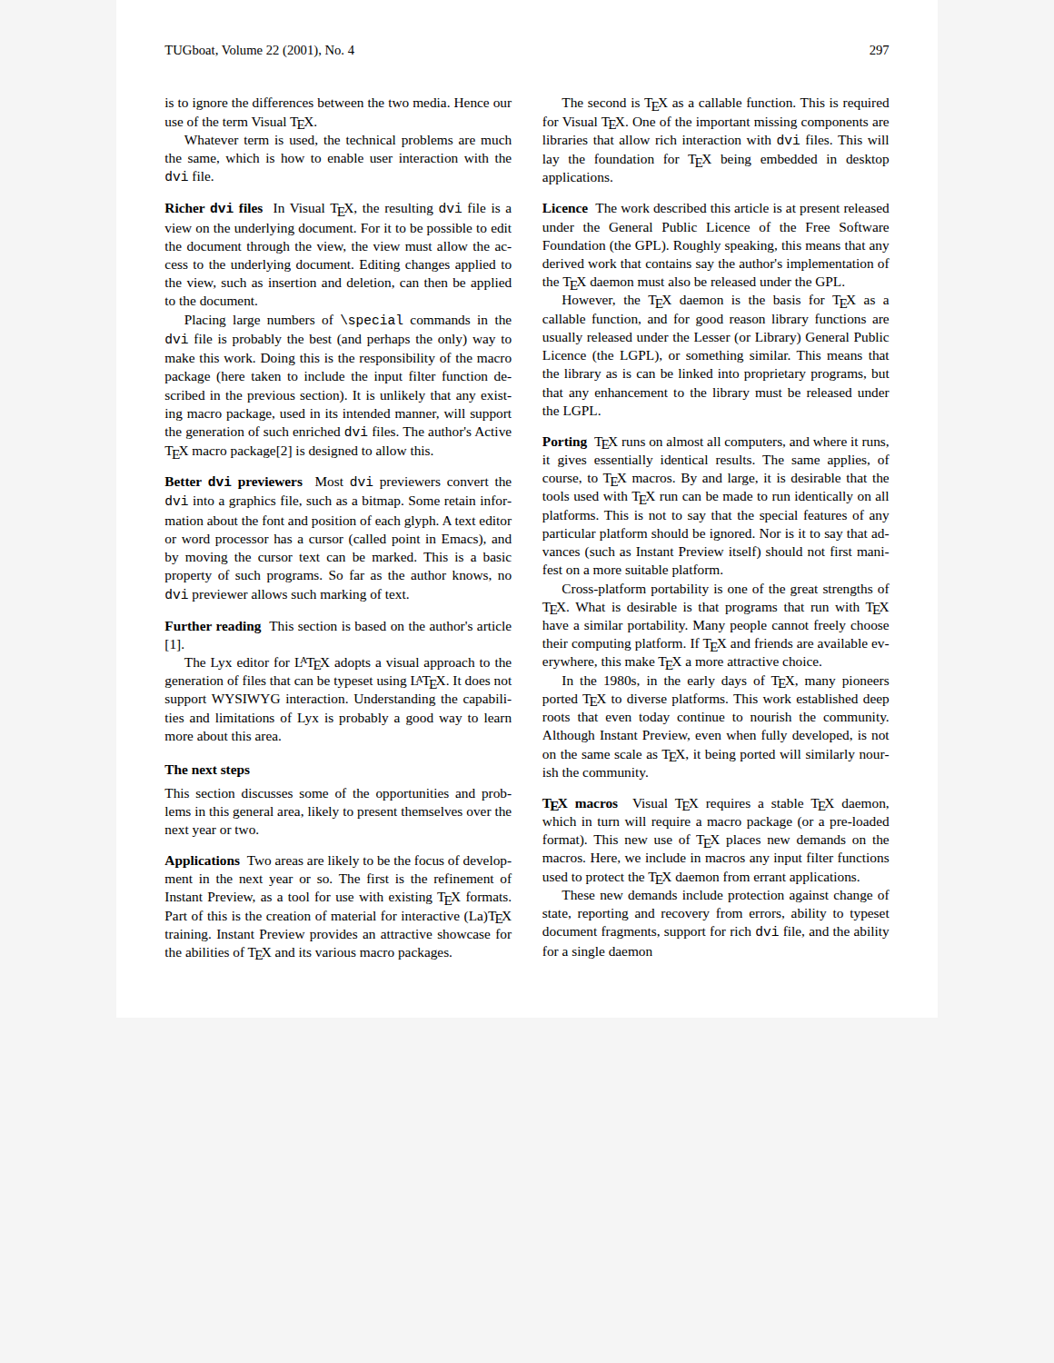TUGboat, Volume 22 (2001), No. 4 297
is to ignore the differences between the two media. Hence our use of the term Visual TEX.
Whatever term is used, the technical problems are much the same, which is how to enable user interaction with the dvi file.
Richer dvi files In Visual TEX, the resulting dvi file is a view on the underlying document. For it to be possible to edit the document through the view, the view must allow the access to the underlying document. Editing changes applied to the view, such as insertion and deletion, can then be applied to the document.
Placing large numbers of \special commands in the dvi file is probably the best (and perhaps the only) way to make this work. Doing this is the responsibility of the macro package (here taken to include the input filter function described in the previous section). It is unlikely that any existing macro package, used in its intended manner, will support the generation of such enriched dvi files. The author's Active TEX macro package[2] is designed to allow this.
Better dvi previewers Most dvi previewers convert the dvi into a graphics file, such as a bitmap. Some retain information about the font and position of each glyph. A text editor or word processor has a cursor (called point in Emacs), and by moving the cursor text can be marked. This is a basic property of such programs. So far as the author knows, no dvi previewer allows such marking of text.
Further reading This section is based on the author's article [1].
The Lyx editor for LATEX adopts a visual approach to the generation of files that can be typeset using LATEX. It does not support WYSIWYG interaction. Understanding the capabilities and limitations of Lyx is probably a good way to learn more about this area.
The next steps
This section discusses some of the opportunities and problems in this general area, likely to present themselves over the next year or two.
Applications Two areas are likely to be the focus of development in the next year or so. The first is the refinement of Instant Preview, as a tool for use with existing TEX formats. Part of this is the creation of material for interactive (La)TEX training. Instant Preview provides an attractive showcase for the abilities of TEX and its various macro packages.
The second is TEX as a callable function. This is required for Visual TEX. One of the important missing components are libraries that allow rich interaction with dvi files. This will lay the foundation for TEX being embedded in desktop applications.
Licence The work described this article is at present released under the General Public Licence of the Free Software Foundation (the GPL). Roughly speaking, this means that any derived work that contains say the author's implementation of the TEX daemon must also be released under the GPL.
However, the TEX daemon is the basis for TEX as a callable function, and for good reason library functions are usually released under the Lesser (or Library) General Public Licence (the LGPL), or something similar. This means that the library as is can be linked into proprietary programs, but that any enhancement to the library must be released under the LGPL.
Porting TEX runs on almost all computers, and where it runs, it gives essentially identical results. The same applies, of course, to TEX macros. By and large, it is desirable that the tools used with TEX run can be made to run identically on all platforms. This is not to say that the special features of any particular platform should be ignored. Nor is it to say that advances (such as Instant Preview itself) should not first manifest on a more suitable platform.
Cross-platform portability is one of the great strengths of TEX. What is desirable is that programs that run with TEX have a similar portability. Many people cannot freely choose their computing platform. If TEX and friends are available everywhere, this make TEX a more attractive choice.
In the 1980s, in the early days of TEX, many pioneers ported TEX to diverse platforms. This work established deep roots that even today continue to nourish the community. Although Instant Preview, even when fully developed, is not on the same scale as TEX, it being ported will similarly nourish the community.
TEX macros Visual TEX requires a stable TEX daemon, which in turn will require a macro package (or a pre-loaded format). This new use of TEX places new demands on the macros. Here, we include in macros any input filter functions used to protect the TEX daemon from errant applications.
These new demands include protection against change of state, reporting and recovery from errors, ability to typeset document fragments, support for rich dvi file, and the ability for a single daemon